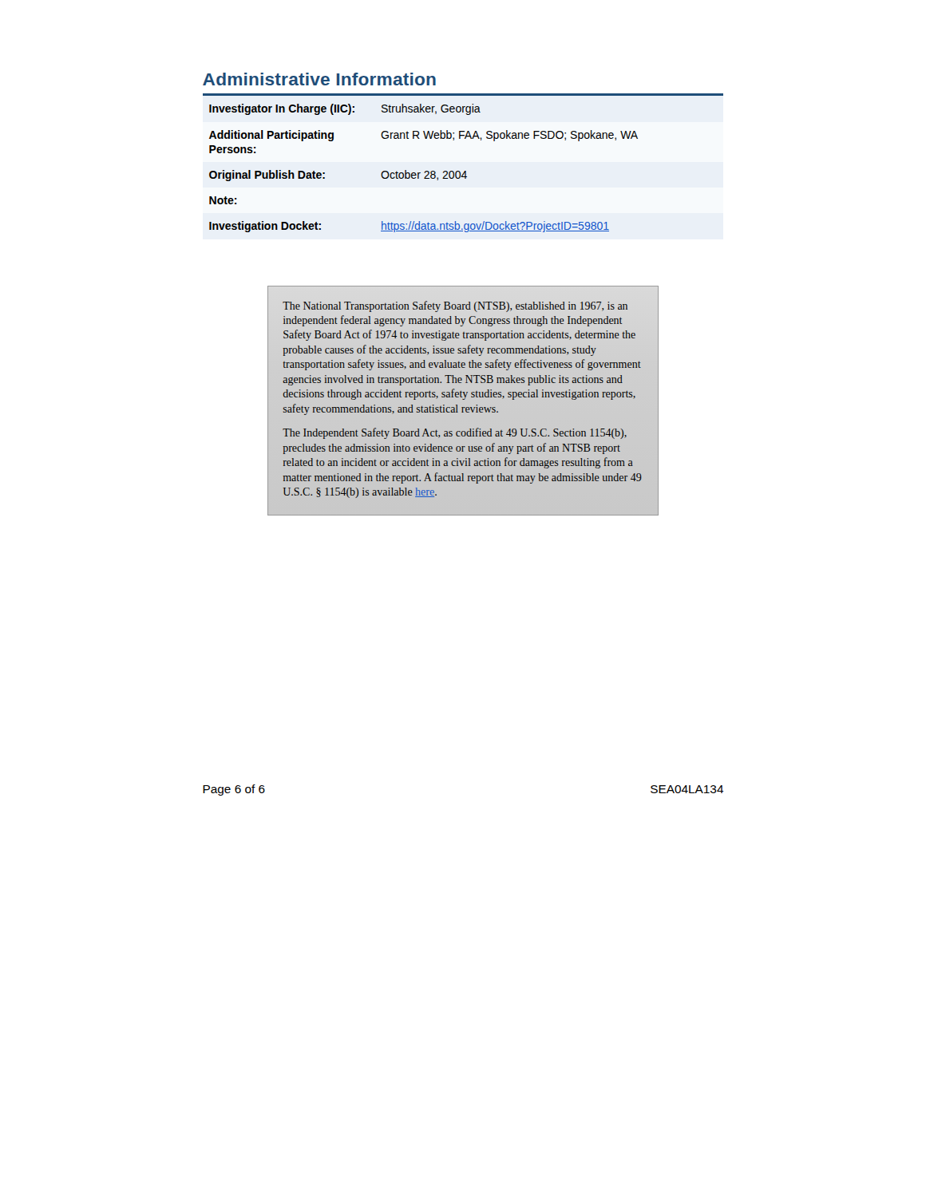Administrative Information
| Investigator In Charge (IIC): | Struhsaker, Georgia |
| Additional Participating Persons: | Grant R Webb; FAA, Spokane FSDO; Spokane, WA |
| Original Publish Date: | October 28, 2004 |
| Note: | |
| Investigation Docket: | https://data.ntsb.gov/Docket?ProjectID=59801 |
The National Transportation Safety Board (NTSB), established in 1967, is an independent federal agency mandated by Congress through the Independent Safety Board Act of 1974 to investigate transportation accidents, determine the probable causes of the accidents, issue safety recommendations, study transportation safety issues, and evaluate the safety effectiveness of government agencies involved in transportation. The NTSB makes public its actions and decisions through accident reports, safety studies, special investigation reports, safety recommendations, and statistical reviews.
The Independent Safety Board Act, as codified at 49 U.S.C. Section 1154(b), precludes the admission into evidence or use of any part of an NTSB report related to an incident or accident in a civil action for damages resulting from a matter mentioned in the report. A factual report that may be admissible under 49 U.S.C. § 1154(b) is available here.
Page 6 of 6
SEA04LA134